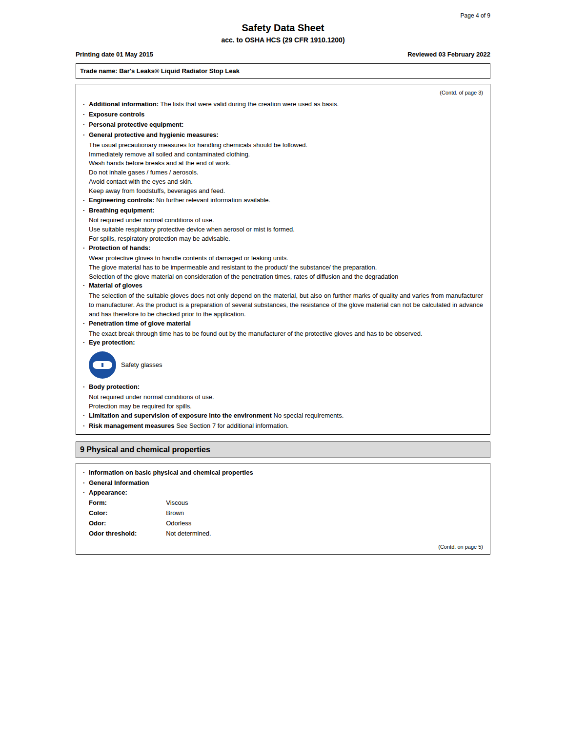Page 4 of 9
Safety Data Sheet
acc. to OSHA HCS (29 CFR 1910.1200)
Printing date 01 May 2015 Reviewed 03 February 2022
Trade name: Bar's Leaks® Liquid Radiator Stop Leak
(Contd. of page 3)
Additional information: The lists that were valid during the creation were used as basis.
Exposure controls
Personal protective equipment:
General protective and hygienic measures:
The usual precautionary measures for handling chemicals should be followed.
Immediately remove all soiled and contaminated clothing.
Wash hands before breaks and at the end of work.
Do not inhale gases / fumes / aerosols.
Avoid contact with the eyes and skin.
Keep away from foodstuffs, beverages and feed.
Engineering controls: No further relevant information available.
Breathing equipment:
Not required under normal conditions of use.
Use suitable respiratory protective device when aerosol or mist is formed.
For spills, respiratory protection may be advisable.
Protection of hands:
Wear protective gloves to handle contents of damaged or leaking units.
The glove material has to be impermeable and resistant to the product/ the substance/ the preparation.
Selection of the glove material on consideration of the penetration times, rates of diffusion and the degradation
Material of gloves
The selection of the suitable gloves does not only depend on the material, but also on further marks of quality and varies from manufacturer to manufacturer. As the product is a preparation of several substances, the resistance of the glove material can not be calculated in advance and has therefore to be checked prior to the application.
Penetration time of glove material
The exact break through time has to be found out by the manufacturer of the protective gloves and has to be observed.
Eye protection:
Safety glasses
Body protection:
Not required under normal conditions of use.
Protection may be required for spills.
Limitation and supervision of exposure into the environment No special requirements.
Risk management measures See Section 7 for additional information.
9 Physical and chemical properties
Information on basic physical and chemical properties
General Information
Appearance:
| Form: | Viscous |
| Color: | Brown |
| Odor: | Odorless |
| Odor threshold: | Not determined. |
(Contd. on page 5)